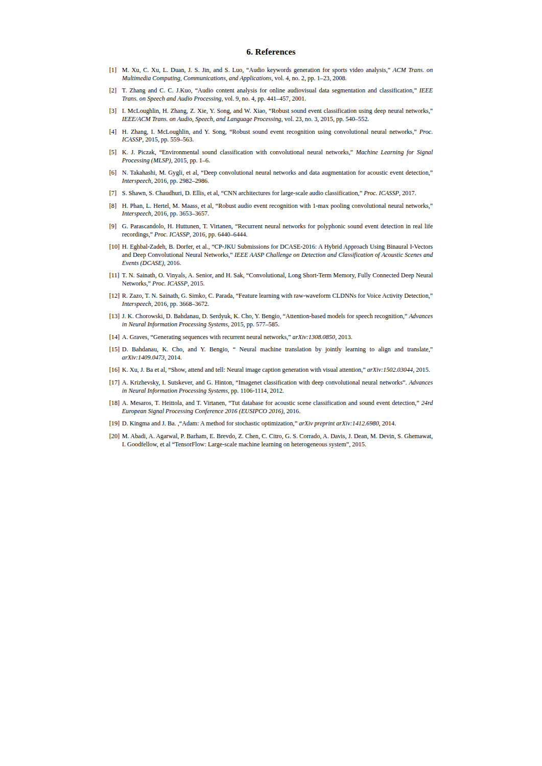6. References
[1] M. Xu, C. Xu, L. Duan, J. S. Jin, and S. Luo, “Audio keywords generation for sports video analysis,” ACM Trans. on Multimedia Computing, Communications, and Applications, vol. 4, no. 2, pp. 1–23, 2008.
[2] T. Zhang and C. C. J.Kuo, “Audio content analysis for online audiovisual data segmentation and classification,” IEEE Trans. on Speech and Audio Processing, vol. 9, no. 4, pp. 441–457, 2001.
[3] I. McLoughlin, H. Zhang, Z. Xie, Y. Song, and W. Xiao, “Robust sound event classification using deep neural networks,” IEEE/ACM Trans. on Audio, Speech, and Language Processing, vol. 23, no. 3, 2015, pp. 540–552.
[4] H. Zhang, I. McLoughlin, and Y. Song, “Robust sound event recognition using convolutional neural networks,” Proc. ICASSP, 2015, pp. 559–563.
[5] K. J. Piczak, “Environmental sound classification with convolutional neural networks,” Machine Learning for Signal Processing (MLSP), 2015, pp. 1–6.
[6] N. Takahashi, M. Gygli, et al, “Deep convolutional neural networks and data augmentation for acoustic event detection,” Interspeech, 2016, pp. 2982–2986.
[7] S. Shawn, S. Chaudhuri, D. Ellis, et al, “CNN architectures for large-scale audio classification,” Proc. ICASSP, 2017.
[8] H. Phan, L. Hertel, M. Maass, et al, “Robust audio event recognition with 1-max pooling convolutional neural networks,” Interspeech, 2016, pp. 3653–3657.
[9] G. Parascandolo, H. Huttunen, T. Virtanen, “Recurrent neural networks for polyphonic sound event detection in real life recordings,” Proc. ICASSP, 2016, pp. 6440–6444.
[10] H. Eghbal-Zadeh, B. Dorfer, et al., “CP-JKU Submissions for DCASE-2016: A Hybrid Approach Using Binaural I-Vectors and Deep Convolutional Neural Networks,” IEEE AASP Challenge on Detection and Classification of Acoustic Scenes and Events (DCASE), 2016.
[11] T. N. Sainath, O. Vinyals, A. Senior, and H. Sak, “Convolutional, Long Short-Term Memory, Fully Connected Deep Neural Networks,” Proc. ICASSP, 2015.
[12] R. Zazo, T. N. Sainath, G. Simko, C. Parada, “Feature learning with raw-waveform CLDNNs for Voice Activity Detection,” Interspeech, 2016, pp. 3668–3672.
[13] J. K. Chorowski, D. Bahdanau, D. Serdyuk, K. Cho, Y. Bengio, “Attention-based models for speech recognition,” Advances in Neural Information Processing Systems, 2015, pp. 577–585.
[14] A. Graves, “Generating sequences with recurrent neural networks,” arXiv:1308.0850, 2013.
[15] D. Bahdanau, K. Cho, and Y. Bengio, “ Neural machine translation by jointly learning to align and translate,” arXiv:1409.0473, 2014.
[16] K. Xu, J. Ba et al, “Show, attend and tell: Neural image caption generation with visual attention,” arXiv:1502.03044, 2015.
[17] A. Krizhevsky, I. Sutskever, and G. Hinton, “Imagenet classification with deep convolutional neural networks”. Advances in Neural Information Processing Systems, pp. 1106-1114, 2012.
[18] A. Mesaros, T. Heittola, and T. Virtanen, “Tut database for acoustic scene classification and sound event detection,” 24rd European Signal Processing Conference 2016 (EUSIPCO 2016), 2016.
[19] D. Kingma and J. Ba. ,“Adam: A method for stochastic optimization,” arXiv preprint arXiv:1412.6980, 2014.
[20] M. Abadi, A. Agarwal, P. Barham, E. Brevdo, Z. Chen, C. Citro, G. S. Corrado, A. Davis, J. Dean, M. Devin, S. Ghemawat, I. Goodfellow, et al “TensorFlow: Large-scale machine learning on heterogeneous system”, 2015.